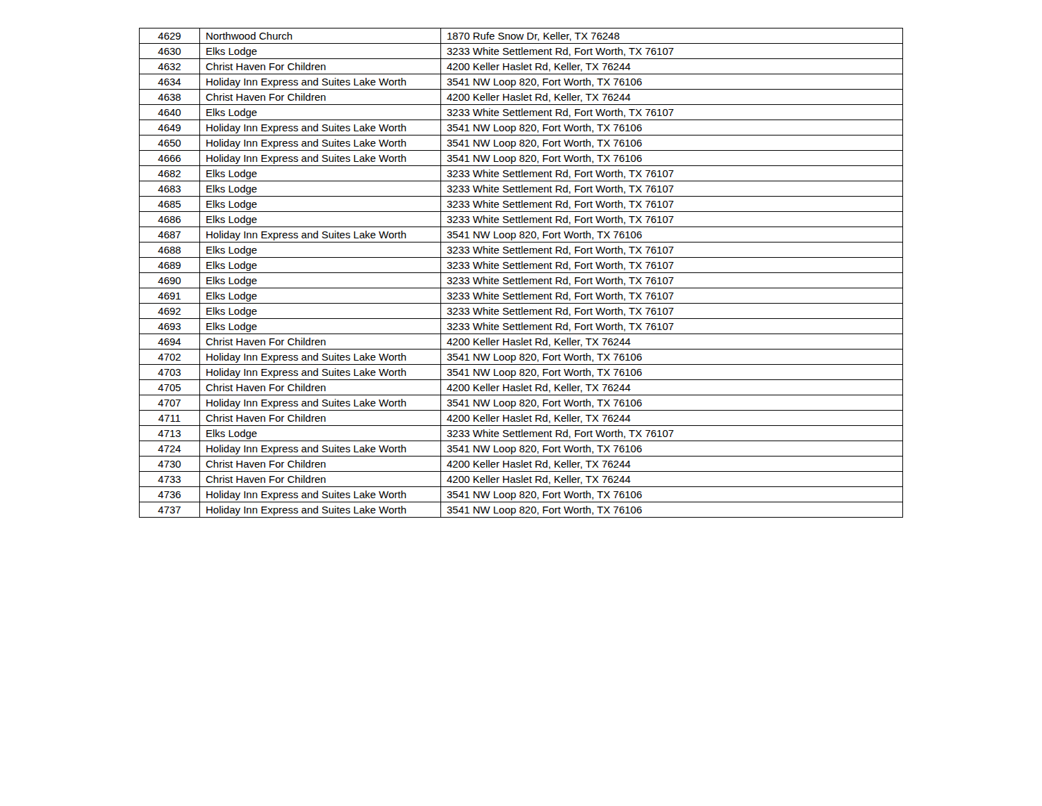| 4629 | Northwood Church | 1870 Rufe Snow Dr, Keller, TX 76248 |
| 4630 | Elks Lodge | 3233 White Settlement Rd, Fort Worth, TX 76107 |
| 4632 | Christ Haven For Children | 4200 Keller Haslet Rd, Keller, TX 76244 |
| 4634 | Holiday Inn Express and Suites Lake Worth | 3541 NW Loop 820, Fort Worth, TX 76106 |
| 4638 | Christ Haven For Children | 4200 Keller Haslet Rd, Keller, TX 76244 |
| 4640 | Elks Lodge | 3233 White Settlement Rd, Fort Worth, TX 76107 |
| 4649 | Holiday Inn Express and Suites Lake Worth | 3541 NW Loop 820, Fort Worth, TX 76106 |
| 4650 | Holiday Inn Express and Suites Lake Worth | 3541 NW Loop 820, Fort Worth, TX 76106 |
| 4666 | Holiday Inn Express and Suites Lake Worth | 3541 NW Loop 820, Fort Worth, TX 76106 |
| 4682 | Elks Lodge | 3233 White Settlement Rd, Fort Worth, TX 76107 |
| 4683 | Elks Lodge | 3233 White Settlement Rd, Fort Worth, TX 76107 |
| 4685 | Elks Lodge | 3233 White Settlement Rd, Fort Worth, TX 76107 |
| 4686 | Elks Lodge | 3233 White Settlement Rd, Fort Worth, TX 76107 |
| 4687 | Holiday Inn Express and Suites Lake Worth | 3541 NW Loop 820, Fort Worth, TX 76106 |
| 4688 | Elks Lodge | 3233 White Settlement Rd, Fort Worth, TX 76107 |
| 4689 | Elks Lodge | 3233 White Settlement Rd, Fort Worth, TX 76107 |
| 4690 | Elks Lodge | 3233 White Settlement Rd, Fort Worth, TX 76107 |
| 4691 | Elks Lodge | 3233 White Settlement Rd, Fort Worth, TX 76107 |
| 4692 | Elks Lodge | 3233 White Settlement Rd, Fort Worth, TX 76107 |
| 4693 | Elks Lodge | 3233 White Settlement Rd, Fort Worth, TX 76107 |
| 4694 | Christ Haven For Children | 4200 Keller Haslet Rd, Keller, TX 76244 |
| 4702 | Holiday Inn Express and Suites Lake Worth | 3541 NW Loop 820, Fort Worth, TX 76106 |
| 4703 | Holiday Inn Express and Suites Lake Worth | 3541 NW Loop 820, Fort Worth, TX 76106 |
| 4705 | Christ Haven For Children | 4200 Keller Haslet Rd, Keller, TX 76244 |
| 4707 | Holiday Inn Express and Suites Lake Worth | 3541 NW Loop 820, Fort Worth, TX 76106 |
| 4711 | Christ Haven For Children | 4200 Keller Haslet Rd, Keller, TX 76244 |
| 4713 | Elks Lodge | 3233 White Settlement Rd, Fort Worth, TX 76107 |
| 4724 | Holiday Inn Express and Suites Lake Worth | 3541 NW Loop 820, Fort Worth, TX 76106 |
| 4730 | Christ Haven For Children | 4200 Keller Haslet Rd, Keller, TX 76244 |
| 4733 | Christ Haven For Children | 4200 Keller Haslet Rd, Keller, TX 76244 |
| 4736 | Holiday Inn Express and Suites Lake Worth | 3541 NW Loop 820, Fort Worth, TX 76106 |
| 4737 | Holiday Inn Express and Suites Lake Worth | 3541 NW Loop 820, Fort Worth, TX 76106 |